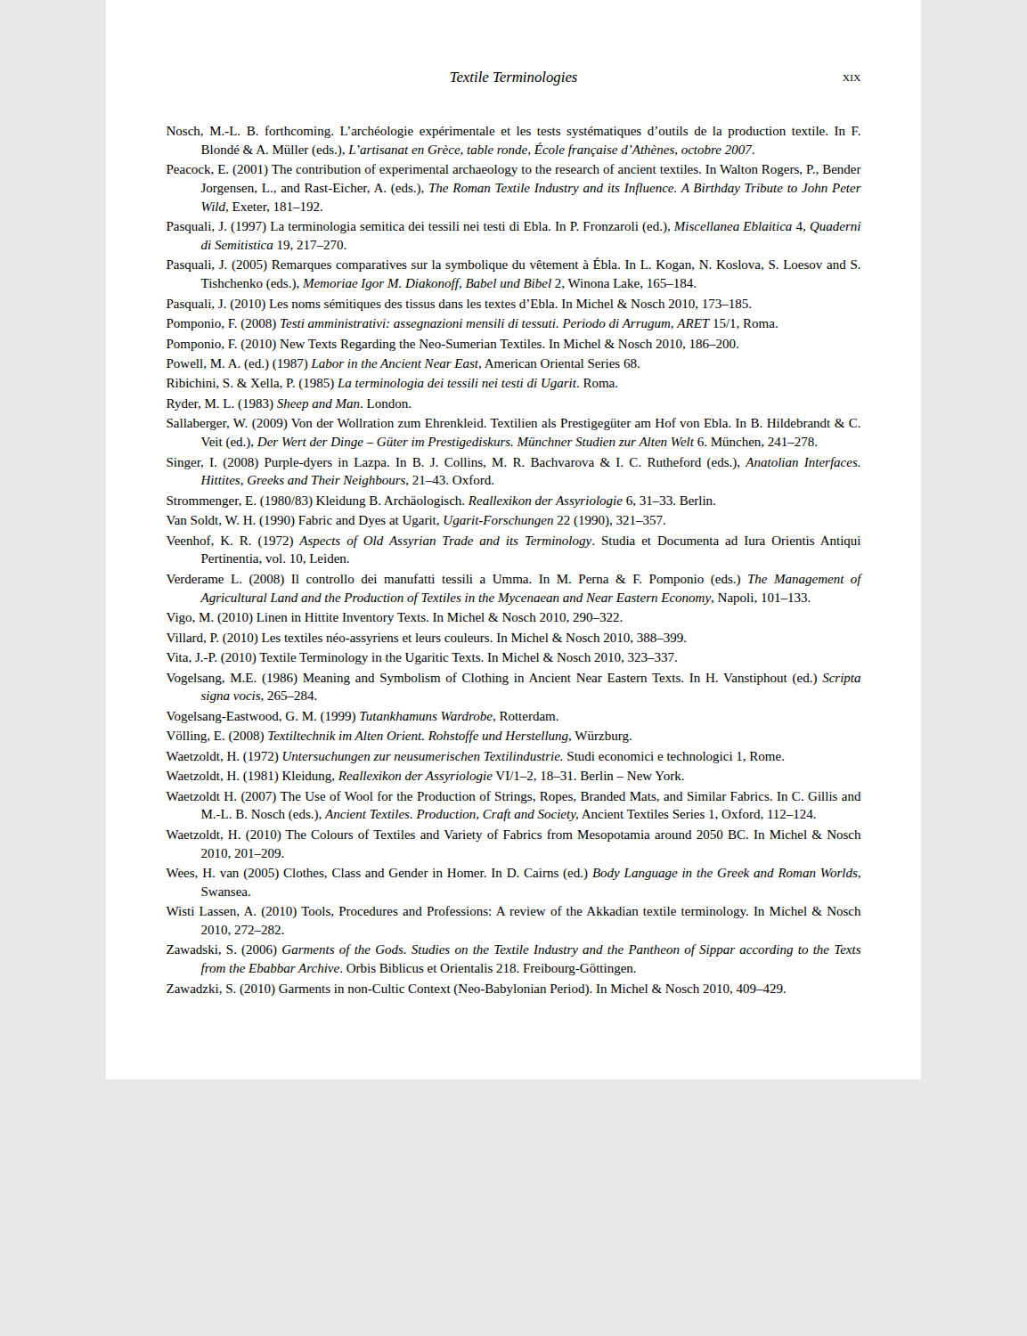Textile Terminologies xix
Nosch, M.-L. B. forthcoming. L’archéologie expérimentale et les tests systématiques d’outils de la production textile. In F. Blondé & A. Müller (eds.), L’artisanat en Grèce, table ronde, École française d’Athènes, octobre 2007.
Peacock, E. (2001) The contribution of experimental archaeology to the research of ancient textiles. In Walton Rogers, P., Bender Jorgensen, L., and Rast-Eicher, A. (eds.), The Roman Textile Industry and its Influence. A Birthday Tribute to John Peter Wild, Exeter, 181–192.
Pasquali, J. (1997) La terminologia semitica dei tessili nei testi di Ebla. In P. Fronzaroli (ed.), Miscellanea Eblaitica 4, Quaderni di Semitistica 19, 217–270.
Pasquali, J. (2005) Remarques comparatives sur la symbolique du vêtement à Ébla. In L. Kogan, N. Koslova, S. Loesov and S. Tishchenko (eds.), Memoriae Igor M. Diakonoff, Babel und Bibel 2, Winona Lake, 165–184.
Pasquali, J. (2010) Les noms sémitiques des tissus dans les textes d’Ebla. In Michel & Nosch 2010, 173–185.
Pomponio, F. (2008) Testi amministrativi: assegnazioni mensili di tessuti. Periodo di Arrugum, ARET 15/1, Roma.
Pomponio, F. (2010) New Texts Regarding the Neo-Sumerian Textiles. In Michel & Nosch 2010, 186–200.
Powell, M. A. (ed.) (1987) Labor in the Ancient Near East, American Oriental Series 68.
Ribichini, S. & Xella, P. (1985) La terminologia dei tessili nei testi di Ugarit. Roma.
Ryder, M. L. (1983) Sheep and Man. London.
Sallaberger, W. (2009) Von der Wollration zum Ehrenkleid. Textilien als Prestigegüter am Hof von Ebla. In B. Hildebrandt & C. Veit (ed.), Der Wert der Dinge – Güter im Prestigediskurs. Münchner Studien zur Alten Welt 6. München, 241–278.
Singer, I. (2008) Purple-dyers in Lazpa. In B. J. Collins, M. R. Bachvarova & I. C. Rutheford (eds.), Anatolian Interfaces. Hittites, Greeks and Their Neighbours, 21–43. Oxford.
Strommenger, E. (1980/83) Kleidung B. Archäologisch. Reallexikon der Assyriologie 6, 31–33. Berlin.
Van Soldt, W. H. (1990) Fabric and Dyes at Ugarit, Ugarit-Forschungen 22 (1990), 321–357.
Veenhof, K. R. (1972) Aspects of Old Assyrian Trade and its Terminology. Studia et Documenta ad Iura Orientis Antiqui Pertinentia, vol. 10, Leiden.
Verderame L. (2008) Il controllo dei manufatti tessili a Umma. In M. Perna & F. Pomponio (eds.) The Management of Agricultural Land and the Production of Textiles in the Mycenaean and Near Eastern Economy, Napoli, 101–133.
Vigo, M. (2010) Linen in Hittite Inventory Texts. In Michel & Nosch 2010, 290–322.
Villard, P. (2010) Les textiles néo-assyriens et leurs couleurs. In Michel & Nosch 2010, 388–399.
Vita, J.-P. (2010) Textile Terminology in the Ugaritic Texts. In Michel & Nosch 2010, 323–337.
Vogelsang, M.E. (1986) Meaning and Symbolism of Clothing in Ancient Near Eastern Texts. In H. Vanstiphout (ed.) Scripta signa vocis, 265–284.
Vogelsang-Eastwood, G. M. (1999) Tutankhamuns Wardrobe, Rotterdam.
Völling, E. (2008) Textiltechnik im Alten Orient. Rohstoffe und Herstellung, Würzburg.
Waetzoldt, H. (1972) Untersuchungen zur neusumerischen Textilindustrie. Studi economici e technologici 1, Rome.
Waetzoldt, H. (1981) Kleidung, Reallexikon der Assyriologie VI/1–2, 18–31. Berlin – New York.
Waetzoldt H. (2007) The Use of Wool for the Production of Strings, Ropes, Branded Mats, and Similar Fabrics. In C. Gillis and M.-L. B. Nosch (eds.), Ancient Textiles. Production, Craft and Society, Ancient Textiles Series 1, Oxford, 112–124.
Waetzoldt, H. (2010) The Colours of Textiles and Variety of Fabrics from Mesopotamia around 2050 BC. In Michel & Nosch 2010, 201–209.
Wees, H. van (2005) Clothes, Class and Gender in Homer. In D. Cairns (ed.) Body Language in the Greek and Roman Worlds, Swansea.
Wisti Lassen, A. (2010) Tools, Procedures and Professions: A review of the Akkadian textile terminology. In Michel & Nosch 2010, 272–282.
Zawadski, S. (2006) Garments of the Gods. Studies on the Textile Industry and the Pantheon of Sippar according to the Texts from the Ebabbar Archive. Orbis Biblicus et Orientalis 218. Freibourg-Göttingen.
Zawadzki, S. (2010) Garments in non-Cultic Context (Neo-Babylonian Period). In Michel & Nosch 2010, 409–429.